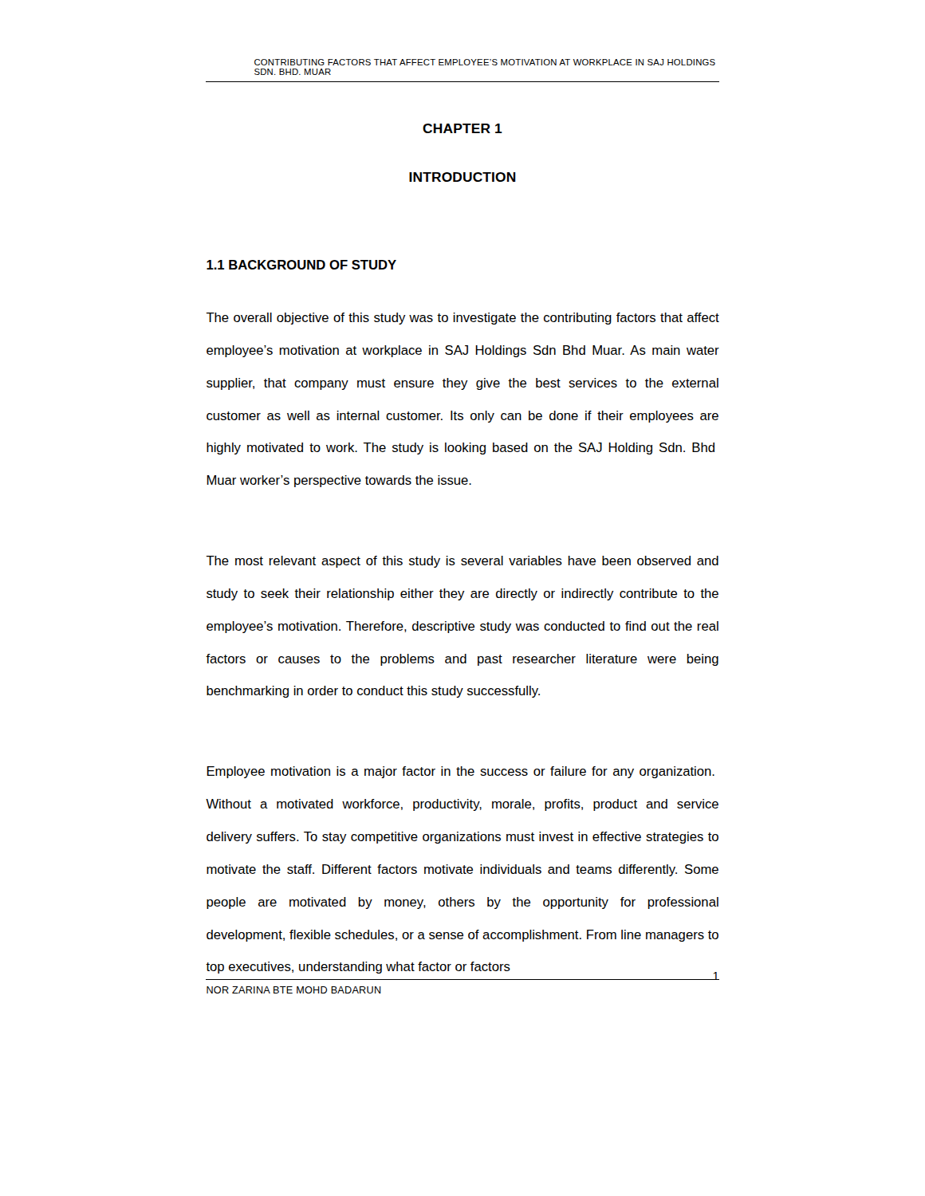Contributing factors that affect employee’s motivation at workplace in SAJ Holdings Sdn. Bhd. Muar
CHAPTER 1
INTRODUCTION
1.1 BACKGROUND OF STUDY
The overall objective of this study was to investigate the contributing factors that affect employee’s motivation at workplace in SAJ Holdings Sdn Bhd Muar. As main water supplier, that company must ensure they give the best services to the external customer as well as internal customer. Its only can be done if their employees are highly motivated to work. The study is looking based on the SAJ Holding Sdn. Bhd Muar worker’s perspective towards the issue.
The most relevant aspect of this study is several variables have been observed and study to seek their relationship either they are directly or indirectly contribute to the employee’s motivation. Therefore, descriptive study was conducted to find out the real factors or causes to the problems and past researcher literature were being benchmarking in order to conduct this study successfully.
Employee motivation is a major factor in the success or failure for any organization. Without a motivated workforce, productivity, morale, profits, product and service delivery suffers. To stay competitive organizations must invest in effective strategies to motivate the staff. Different factors motivate individuals and teams differently. Some people are motivated by money, others by the opportunity for professional development, flexible schedules, or a sense of accomplishment. From line managers to top executives, understanding what factor or factors
NOR ZARINA BTE MOHD BADARUN
1